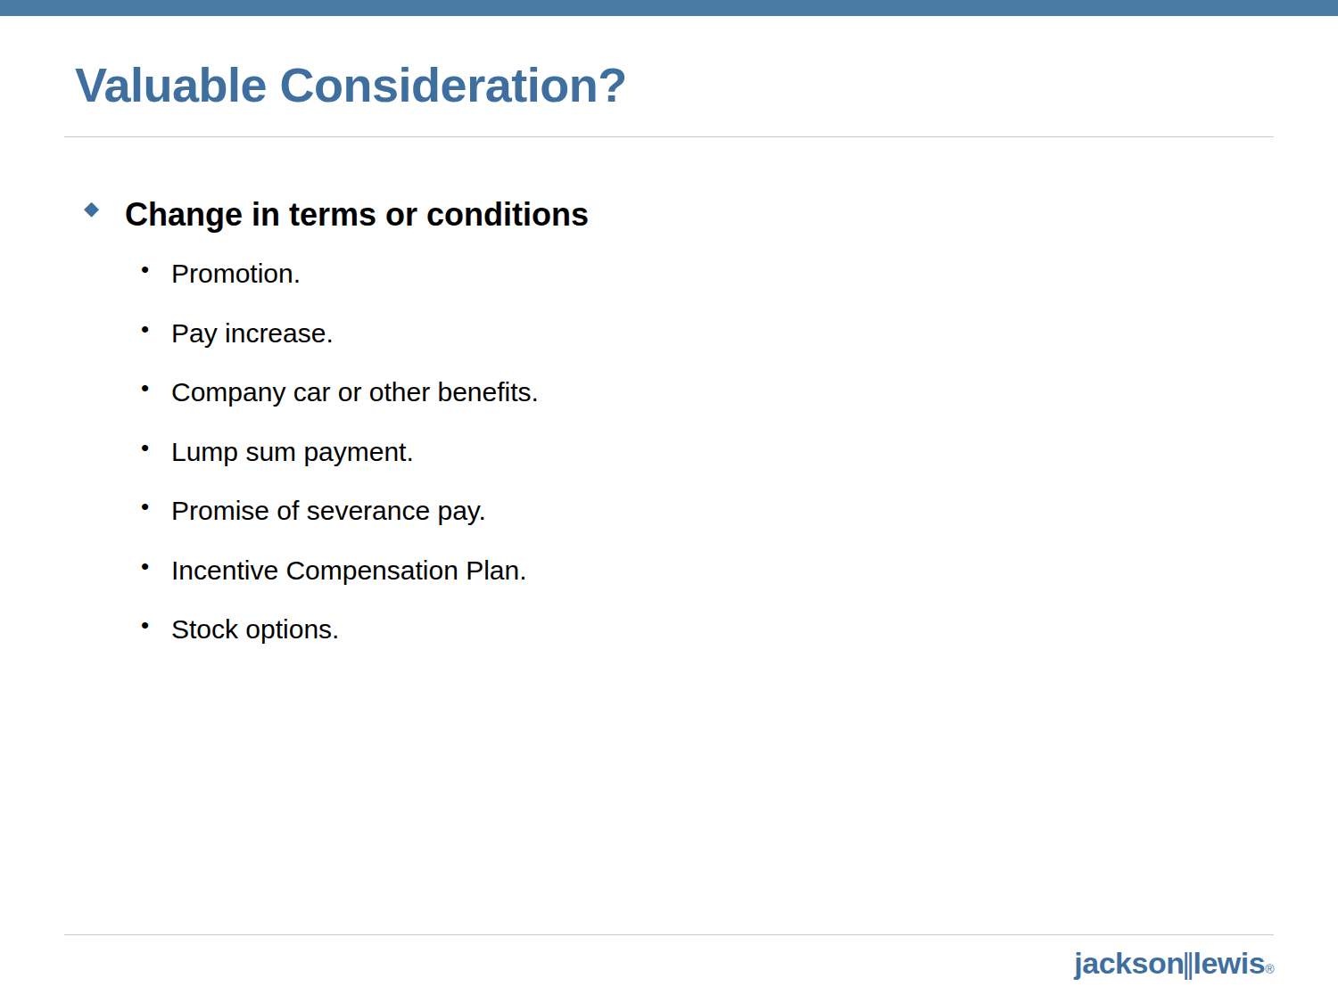Valuable Consideration?
Change in terms or conditions
Promotion.
Pay increase.
Company car or other benefits.
Lump sum payment.
Promise of severance pay.
Incentive Compensation Plan.
Stock options.
jackson||lewis®